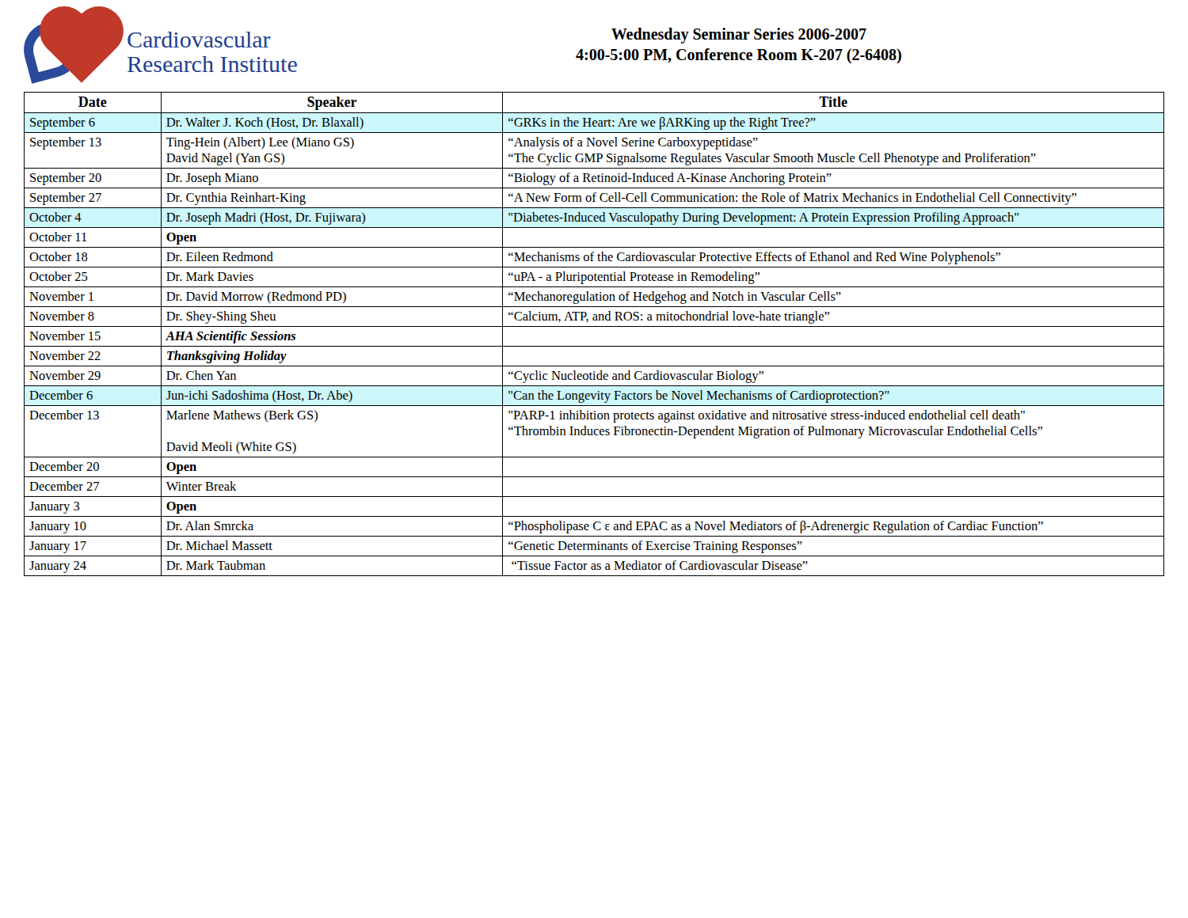Cardiovascular
Research Institute
Wednesday Seminar Series 2006-2007
4:00-5:00 PM, Conference Room K-207 (2-6408)
| Date | Speaker | Title |
| --- | --- | --- |
| September 6 | Dr. Walter J. Koch (Host, Dr. Blaxall) | “GRKs in the Heart: Are we βARKing up the Right Tree?” |
| September 13 | Ting-Hein (Albert) Lee (Miano GS) David Nagel (Yan GS) | “Analysis of a Novel Serine Carboxypeptidase” “The Cyclic GMP Signalsome Regulates Vascular Smooth Muscle Cell Phenotype and Proliferation” |
| September 20 | Dr. Joseph Miano | “Biology of a Retinoid-Induced A-Kinase Anchoring Protein” |
| September 27 | Dr. Cynthia Reinhart-King | “A New Form of Cell-Cell Communication: the Role of Matrix Mechanics in Endothelial Cell Connectivity” |
| October 4 | Dr. Joseph Madri (Host, Dr. Fujiwara) | "Diabetes-Induced Vasculopathy During Development: A Protein Expression Profiling Approach" |
| October 11 | Open | |
| October 18 | Dr. Eileen Redmond | “Mechanisms of the Cardiovascular Protective Effects of Ethanol and Red Wine Polyphenols” |
| October 25 | Dr. Mark Davies | “uPA - a Pluripotential Protease in Remodeling” |
| November 1 | Dr. David Morrow (Redmond PD) | “Mechanoregulation of Hedgehog and Notch in Vascular Cells” |
| November 8 | Dr. Shey-Shing Sheu | “Calcium, ATP, and ROS: a mitochondrial love-hate triangle” |
| November 15 | AHA Scientific Sessions | |
| November 22 | Thanksgiving Holiday | |
| November 29 | Dr. Chen Yan | “Cyclic Nucleotide and Cardiovascular Biology” |
| December 6 | Jun-ichi Sadoshima (Host, Dr. Abe) | "Can the Longevity Factors be Novel Mechanisms of Cardioprotection?" |
| December 13 | Marlene Mathews (Berk GS) David Meoli (White GS) | "PARP-1 inhibition protects against oxidative and nitrosative stress-induced endothelial cell death" “Thrombin Induces Fibronectin-Dependent Migration of Pulmonary Microvascular Endothelial Cells” |
| December 20 | Open | |
| December 27 | Winter Break | |
| January 3 | Open | |
| January 10 | Dr. Alan Smrcka | “Phospholipase C ε and EPAC as a Novel Mediators of β-Adrenergic Regulation of Cardiac Function” |
| January 17 | Dr. Michael Massett | “Genetic Determinants of Exercise Training Responses” |
| January 24 | Dr. Mark Taubman | “Tissue Factor as a Mediator of Cardiovascular Disease” |